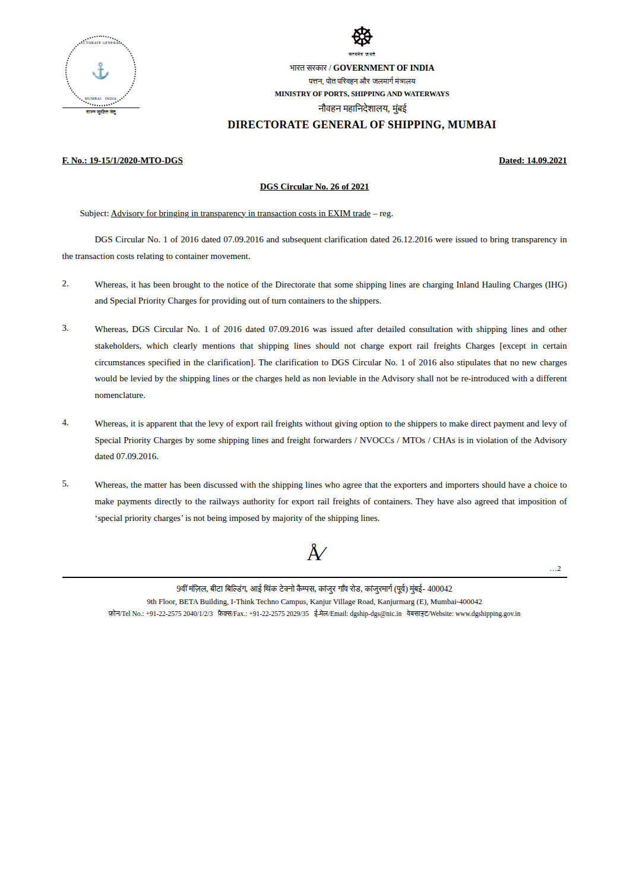Directorate General of
⚓
Mumbai India
शास्त्र सुरक्षित सेतु
☸
सत्यमेव जयते
भारत सरकार / GOVERNMENT OF INDIA
पत्तन, पोत परिवहन और जलमार्ग मंत्रालय
MINISTRY OF PORTS, SHIPPING AND WATERWAYS
नौवहन महानिदेशालय, मुंबई
DIRECTORATE GENERAL OF SHIPPING, MUMBAI
F. No.: 19-15/1/2020-MTO-DGS Dated: 14.09.2021
DGS Circular No. 26 of 2021
Subject: Advisory for bringing in transparency in transaction costs in EXIM trade – reg.
DGS Circular No. 1 of 2016 dated 07.09.2016 and subsequent clarification dated 26.12.2016 were issued to bring transparency in the transaction costs relating to container movement.
2.
Whereas, it has been brought to the notice of the Directorate that some shipping lines are charging Inland Hauling Charges (IHG) and Special Priority Charges for providing out of turn containers to the shippers.
3.
Whereas, DGS Circular No. 1 of 2016 dated 07.09.2016 was issued after detailed consultation with shipping lines and other stakeholders, which clearly mentions that shipping lines should not charge export rail freights Charges [except in certain circumstances specified in the clarification]. The clarification to DGS Circular No. 1 of 2016 also stipulates that no new charges would be levied by the shipping lines or the charges held as non leviable in the Advisory shall not be re-introduced with a different nomenclature.
4.
Whereas, it is apparent that the levy of export rail freights without giving option to the shippers to make direct payment and levy of Special Priority Charges by some shipping lines and freight forwarders / NVOCCs / MTOs / CHAs is in violation of the Advisory dated 07.09.2016.
5.
Whereas, the matter has been discussed with the shipping lines who agree that the exporters and importers should have a choice to make payments directly to the railways authority for export rail freights of containers. They have also agreed that imposition of ‘special priority charges’ is not being imposed by majority of the shipping lines.
Å⁄
…2
9वीं मंज़िल, बीटा बिल्डिंग, आई थिंक टेक्नो कैम्पस, कांजुर गाँव रोड, कांजुरमार्ग (पूर्व) मुंबई- 400042
9th Floor, BETA Building, I-Think Techno Campus, Kanjur Village Road, Kanjurmarg (E), Mumbai-400042
फ़ोन/Tel No.: +91-22-2575 2040/1/2/3 फ़ैक्स/Fax.: +91-22-2575 2029/35 ई-मेल/Email: dgship-dgs@nic.in वेबसाइट/Website: www.dgshipping.gov.in